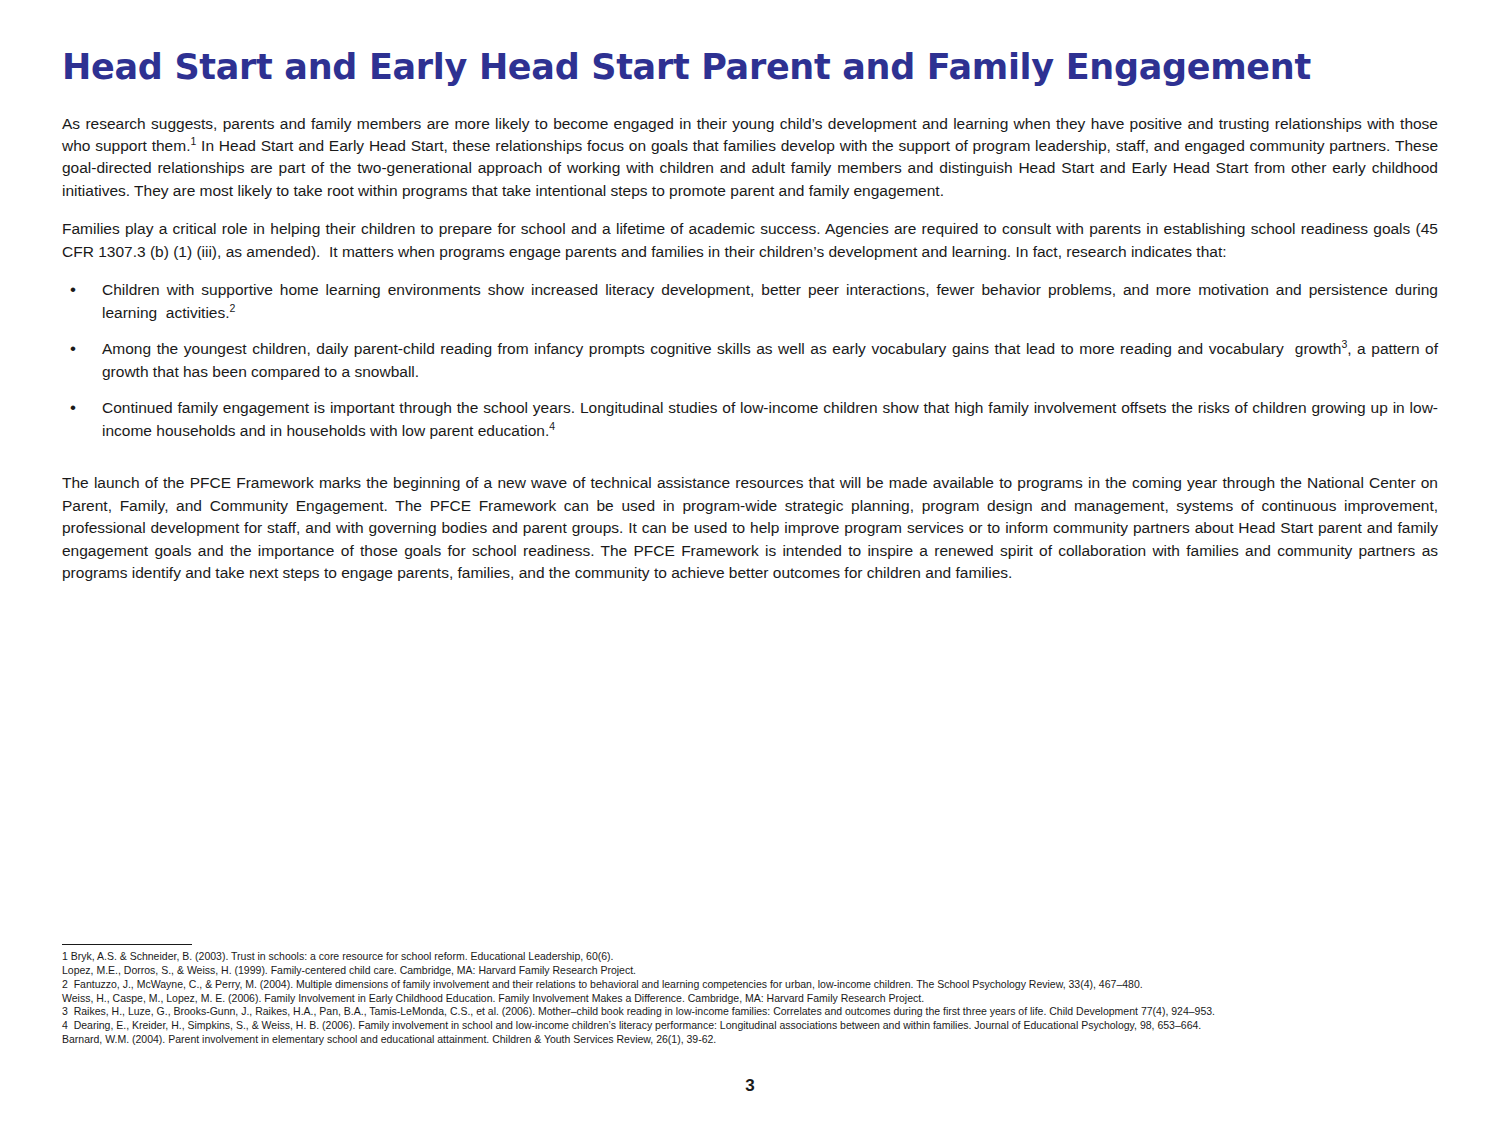Head Start and Early Head Start Parent and Family Engagement
As research suggests, parents and family members are more likely to become engaged in their young child’s development and learning when they have positive and trusting relationships with those who support them.1 In Head Start and Early Head Start, these relationships focus on goals that families develop with the support of program leadership, staff, and engaged community partners. These goal-directed relationships are part of the two-generational approach of working with children and adult family members and distinguish Head Start and Early Head Start from other early childhood initiatives. They are most likely to take root within programs that take intentional steps to promote parent and family engagement.
Families play a critical role in helping their children to prepare for school and a lifetime of academic success. Agencies are required to consult with parents in establishing school readiness goals (45 CFR 1307.3 (b) (1) (iii), as amended). It matters when programs engage parents and families in their children’s development and learning. In fact, research indicates that:
Children with supportive home learning environments show increased literacy development, better peer interactions, fewer behavior problems, and more motivation and persistence during learning activities.2
Among the youngest children, daily parent-child reading from infancy prompts cognitive skills as well as early vocabulary gains that lead to more reading and vocabulary growth3, a pattern of growth that has been compared to a snowball.
Continued family engagement is important through the school years. Longitudinal studies of low-income children show that high family involvement offsets the risks of children growing up in low-income households and in households with low parent education.4
The launch of the PFCE Framework marks the beginning of a new wave of technical assistance resources that will be made available to programs in the coming year through the National Center on Parent, Family, and Community Engagement. The PFCE Framework can be used in program-wide strategic planning, program design and management, systems of continuous improvement, professional development for staff, and with governing bodies and parent groups. It can be used to help improve program services or to inform community partners about Head Start parent and family engagement goals and the importance of those goals for school readiness. The PFCE Framework is intended to inspire a renewed spirit of collaboration with families and community partners as programs identify and take next steps to engage parents, families, and the community to achieve better outcomes for children and families.
1 Bryk, A.S. & Schneider, B. (2003). Trust in schools: a core resource for school reform. Educational Leadership, 60(6).
Lopez, M.E., Dorros, S., & Weiss, H. (1999). Family-centered child care. Cambridge, MA: Harvard Family Research Project.
2 Fantuzzo, J., McWayne, C., & Perry, M. (2004). Multiple dimensions of family involvement and their relations to behavioral and learning competencies for urban, low-income children. The School Psychology Review, 33(4), 467–480.
Weiss, H., Caspe, M., Lopez, M. E. (2006). Family Involvement in Early Childhood Education. Family Involvement Makes a Difference. Cambridge, MA: Harvard Family Research Project.
3 Raikes, H., Luze, G., Brooks-Gunn, J., Raikes, H.A., Pan, B.A., Tamis-LeMonda, C.S., et al. (2006). Mother–child book reading in low-income families: Correlates and outcomes during the first three years of life. Child Development 77(4), 924–953.
4 Dearing, E., Kreider, H., Simpkins, S., & Weiss, H. B. (2006). Family involvement in school and low-income children’s literacy performance: Longitudinal associations between and within families. Journal of Educational Psychology, 98, 653–664.
Barnard, W.M. (2004). Parent involvement in elementary school and educational attainment. Children & Youth Services Review, 26(1), 39-62.
3